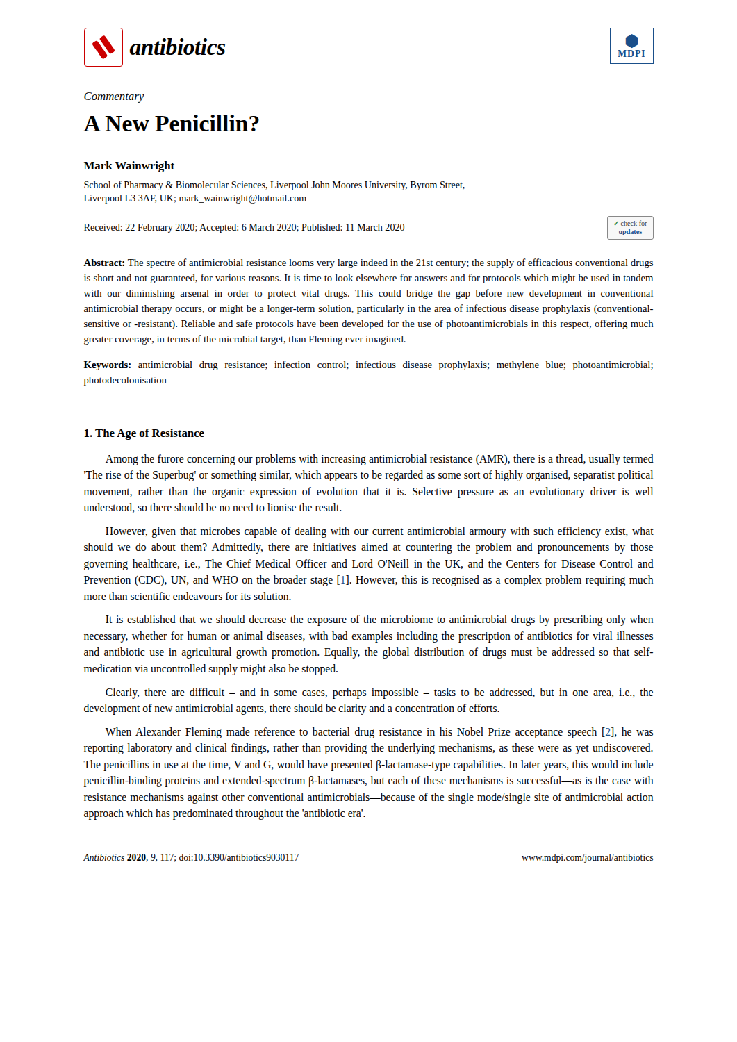antibiotics
⬢
MDPI
Commentary
A New Penicillin?
Mark Wainwright
School of Pharmacy & Biomolecular Sciences, Liverpool John Moores University, Byrom Street,
Liverpool L3 3AF, UK; mark_wainwright@hotmail.com
Received: 22 February 2020; Accepted: 6 March 2020; Published: 11 March 2020
✓ check for
updates
Abstract: The spectre of antimicrobial resistance looms very large indeed in the 21st century; the supply of efficacious conventional drugs is short and not guaranteed, for various reasons. It is time to look elsewhere for answers and for protocols which might be used in tandem with our diminishing arsenal in order to protect vital drugs. This could bridge the gap before new development in conventional antimicrobial therapy occurs, or might be a longer-term solution, particularly in the area of infectious disease prophylaxis (conventional-sensitive or -resistant). Reliable and safe protocols have been developed for the use of photoantimicrobials in this respect, offering much greater coverage, in terms of the microbial target, than Fleming ever imagined.
Keywords: antimicrobial drug resistance; infection control; infectious disease prophylaxis; methylene blue; photoantimicrobial; photodecolonisation
1. The Age of Resistance
Among the furore concerning our problems with increasing antimicrobial resistance (AMR), there is a thread, usually termed 'The rise of the Superbug' or something similar, which appears to be regarded as some sort of highly organised, separatist political movement, rather than the organic expression of evolution that it is. Selective pressure as an evolutionary driver is well understood, so there should be no need to lionise the result.
However, given that microbes capable of dealing with our current antimicrobial armoury with such efficiency exist, what should we do about them? Admittedly, there are initiatives aimed at countering the problem and pronouncements by those governing healthcare, i.e., The Chief Medical Officer and Lord O'Neill in the UK, and the Centers for Disease Control and Prevention (CDC), UN, and WHO on the broader stage [1]. However, this is recognised as a complex problem requiring much more than scientific endeavours for its solution.
It is established that we should decrease the exposure of the microbiome to antimicrobial drugs by prescribing only when necessary, whether for human or animal diseases, with bad examples including the prescription of antibiotics for viral illnesses and antibiotic use in agricultural growth promotion. Equally, the global distribution of drugs must be addressed so that self-medication via uncontrolled supply might also be stopped.
Clearly, there are difficult – and in some cases, perhaps impossible – tasks to be addressed, but in one area, i.e., the development of new antimicrobial agents, there should be clarity and a concentration of efforts.
When Alexander Fleming made reference to bacterial drug resistance in his Nobel Prize acceptance speech [2], he was reporting laboratory and clinical findings, rather than providing the underlying mechanisms, as these were as yet undiscovered. The penicillins in use at the time, V and G, would have presented β-lactamase-type capabilities. In later years, this would include penicillin-binding proteins and extended-spectrum β-lactamases, but each of these mechanisms is successful—as is the case with resistance mechanisms against other conventional antimicrobials—because of the single mode/single site of antimicrobial action approach which has predominated throughout the 'antibiotic era'.
Antibiotics 2020, 9, 117; doi:10.3390/antibiotics9030117
www.mdpi.com/journal/antibiotics